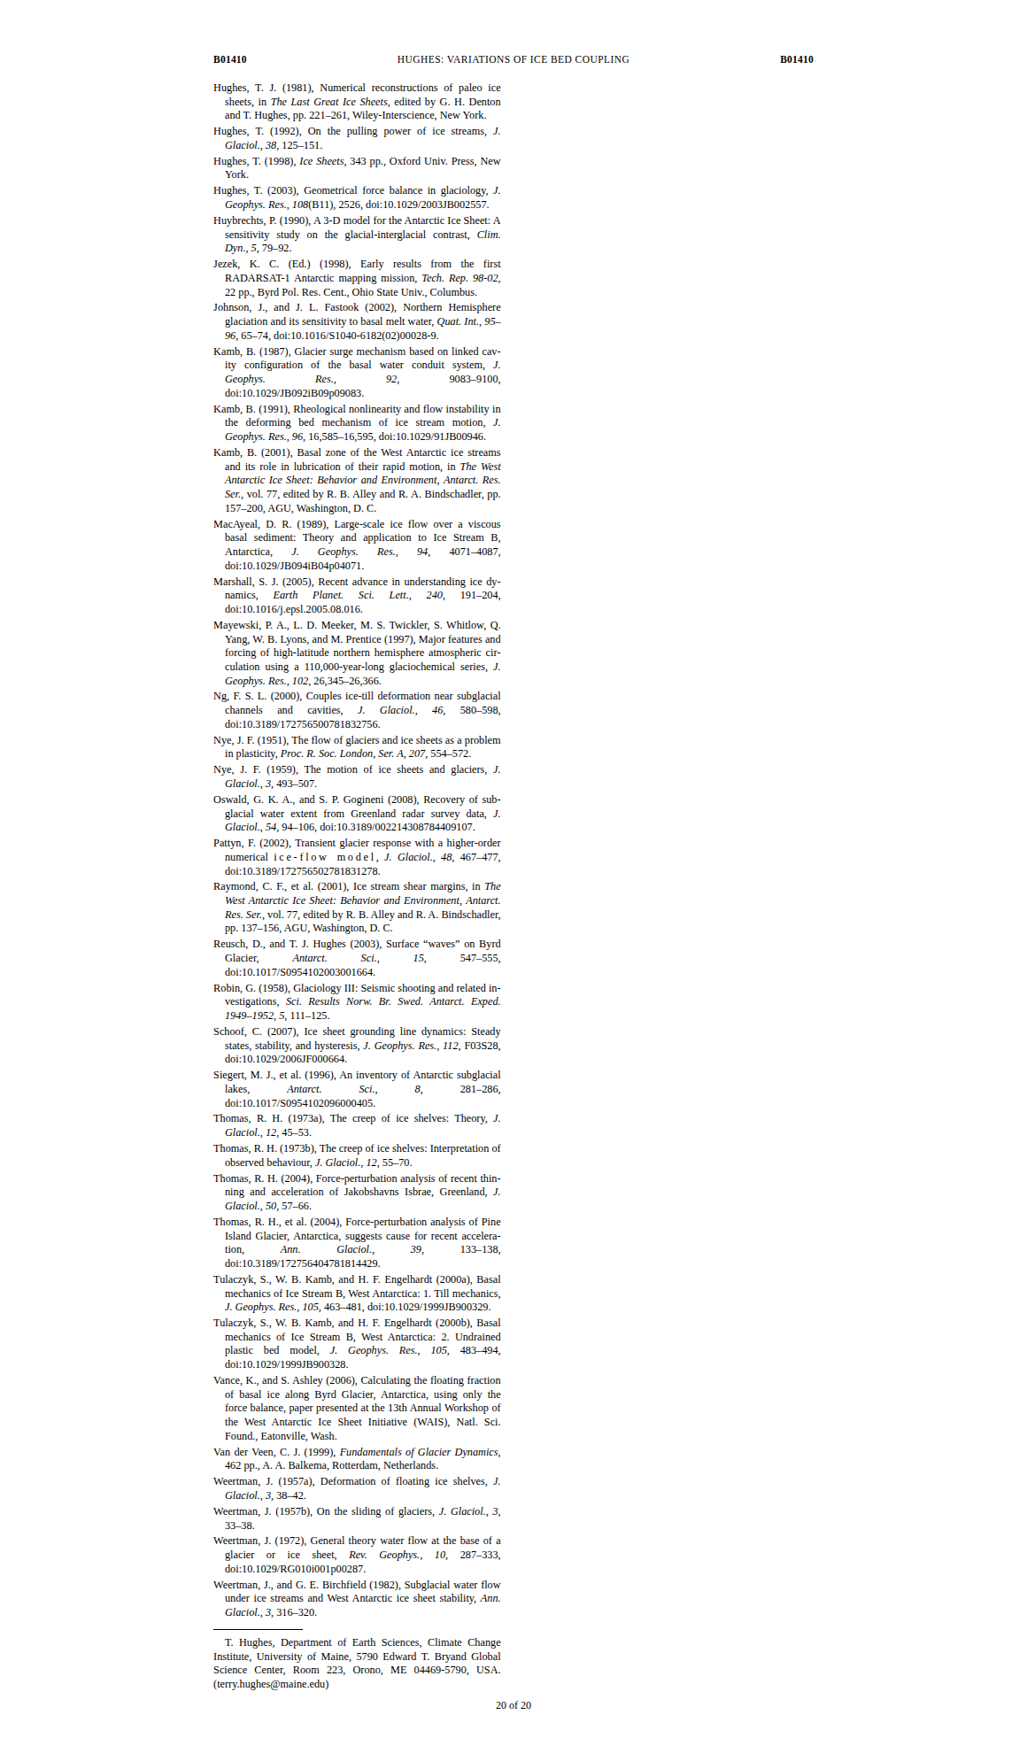B01410 Hughes: Variations of Ice Bed Coupling B01410
Hughes, T. J. (1981), Numerical reconstructions of paleo ice sheets, in The Last Great Ice Sheets, edited by G. H. Denton and T. Hughes, pp. 221–261, Wiley-Interscience, New York.
Hughes, T. (1992), On the pulling power of ice streams, J. Glaciol., 38, 125–151.
Hughes, T. (1998), Ice Sheets, 343 pp., Oxford Univ. Press, New York.
Hughes, T. (2003), Geometrical force balance in glaciology, J. Geophys. Res., 108(B11), 2526, doi:10.1029/2003JB002557.
Huybrechts, P. (1990), A 3-D model for the Antarctic Ice Sheet: A sensitivity study on the glacial-interglacial contrast, Clim. Dyn., 5, 79–92.
Jezek, K. C. (Ed.) (1998), Early results from the first RADARSAT-1 Antarctic mapping mission, Tech. Rep. 98-02, 22 pp., Byrd Pol. Res. Cent., Ohio State Univ., Columbus.
Johnson, J., and J. L. Fastook (2002), Northern Hemisphere glaciation and its sensitivity to basal melt water, Quat. Int., 95–96, 65–74, doi:10.1016/S1040-6182(02)00028-9.
Kamb, B. (1987), Glacier surge mechanism based on linked cavity configuration of the basal water conduit system, J. Geophys. Res., 92, 9083–9100, doi:10.1029/JB092iB09p09083.
Kamb, B. (1991), Rheological nonlinearity and flow instability in the deforming bed mechanism of ice stream motion, J. Geophys. Res., 96, 16,585–16,595, doi:10.1029/91JB00946.
Kamb, B. (2001), Basal zone of the West Antarctic ice streams and its role in lubrication of their rapid motion, in The West Antarctic Ice Sheet: Behavior and Environment, Antarct. Res. Ser., vol. 77, edited by R. B. Alley and R. A. Bindschadler, pp. 157–200, AGU, Washington, D. C.
MacAyeal, D. R. (1989), Large-scale ice flow over a viscous basal sediment: Theory and application to Ice Stream B, Antarctica, J. Geophys. Res., 94, 4071–4087, doi:10.1029/JB094iB04p04071.
Marshall, S. J. (2005), Recent advance in understanding ice dynamics, Earth Planet. Sci. Lett., 240, 191–204, doi:10.1016/j.epsl.2005.08.016.
Mayewski, P. A., L. D. Meeker, M. S. Twickler, S. Whitlow, Q. Yang, W. B. Lyons, and M. Prentice (1997), Major features and forcing of high-latitude northern hemisphere atmospheric circulation using a 110,000-year-long glaciochemical series, J. Geophys. Res., 102, 26,345–26,366.
Ng, F. S. L. (2000), Couples ice-till deformation near subglacial channels and cavities, J. Glaciol., 46, 580–598, doi:10.3189/172756500781832756.
Nye, J. F. (1951), The flow of glaciers and ice sheets as a problem in plasticity, Proc. R. Soc. London, Ser. A, 207, 554–572.
Nye, J. F. (1959), The motion of ice sheets and glaciers, J. Glaciol., 3, 493–507.
Oswald, G. K. A., and S. P. Gogineni (2008), Recovery of subglacial water extent from Greenland radar survey data, J. Glaciol., 54, 94–106, doi:10.3189/002214308784409107.
Pattyn, F. (2002), Transient glacier response with a higher-order numerical ice-flow model, J. Glaciol., 48, 467–477, doi:10.3189/172756502781831278.
Raymond, C. F., et al. (2001), Ice stream shear margins, in The West Antarctic Ice Sheet: Behavior and Environment, Antarct. Res. Ser., vol. 77, edited by R. B. Alley and R. A. Bindschadler, pp. 137–156, AGU, Washington, D. C.
Reusch, D., and T. J. Hughes (2003), Surface “waves” on Byrd Glacier, Antarct. Sci., 15, 547–555, doi:10.1017/S0954102003001664.
Robin, G. (1958), Glaciology III: Seismic shooting and related investigations, Sci. Results Norw. Br. Swed. Antarct. Exped. 1949–1952, 5, 111–125.
Schoof, C. (2007), Ice sheet grounding line dynamics: Steady states, stability, and hysteresis, J. Geophys. Res., 112, F03S28, doi:10.1029/2006JF000664.
Siegert, M. J., et al. (1996), An inventory of Antarctic subglacial lakes, Antarct. Sci., 8, 281–286, doi:10.1017/S0954102096000405.
Thomas, R. H. (1973a), The creep of ice shelves: Theory, J. Glaciol., 12, 45–53.
Thomas, R. H. (1973b), The creep of ice shelves: Interpretation of observed behaviour, J. Glaciol., 12, 55–70.
Thomas, R. H. (2004), Force-perturbation analysis of recent thinning and acceleration of Jakobshavns Isbrae, Greenland, J. Glaciol., 50, 57–66.
Thomas, R. H., et al. (2004), Force-perturbation analysis of Pine Island Glacier, Antarctica, suggests cause for recent acceleration, Ann. Glaciol., 39, 133–138, doi:10.3189/172756404781814429.
Tulaczyk, S., W. B. Kamb, and H. F. Engelhardt (2000a), Basal mechanics of Ice Stream B, West Antarctica: 1. Till mechanics, J. Geophys. Res., 105, 463–481, doi:10.1029/1999JB900329.
Tulaczyk, S., W. B. Kamb, and H. F. Engelhardt (2000b), Basal mechanics of Ice Stream B, West Antarctica: 2. Undrained plastic bed model, J. Geophys. Res., 105, 483–494, doi:10.1029/1999JB900328.
Vance, K., and S. Ashley (2006), Calculating the floating fraction of basal ice along Byrd Glacier, Antarctica, using only the force balance, paper presented at the 13th Annual Workshop of the West Antarctic Ice Sheet Initiative (WAIS), Natl. Sci. Found., Eatonville, Wash.
Van der Veen, C. J. (1999), Fundamentals of Glacier Dynamics, 462 pp., A. A. Balkema, Rotterdam, Netherlands.
Weertman, J. (1957a), Deformation of floating ice shelves, J. Glaciol., 3, 38–42.
Weertman, J. (1957b), On the sliding of glaciers, J. Glaciol., 3, 33–38.
Weertman, J. (1972), General theory water flow at the base of a glacier or ice sheet, Rev. Geophys., 10, 287–333, doi:10.1029/RG010i001p00287.
Weertman, J., and G. E. Birchfield (1982), Subglacial water flow under ice streams and West Antarctic ice sheet stability, Ann. Glaciol., 3, 316–320.
T. Hughes, Department of Earth Sciences, Climate Change Institute, University of Maine, 5790 Edward T. Bryand Global Science Center, Room 223, Orono, ME 04469-5790, USA. (terry.hughes@maine.edu)
20 of 20